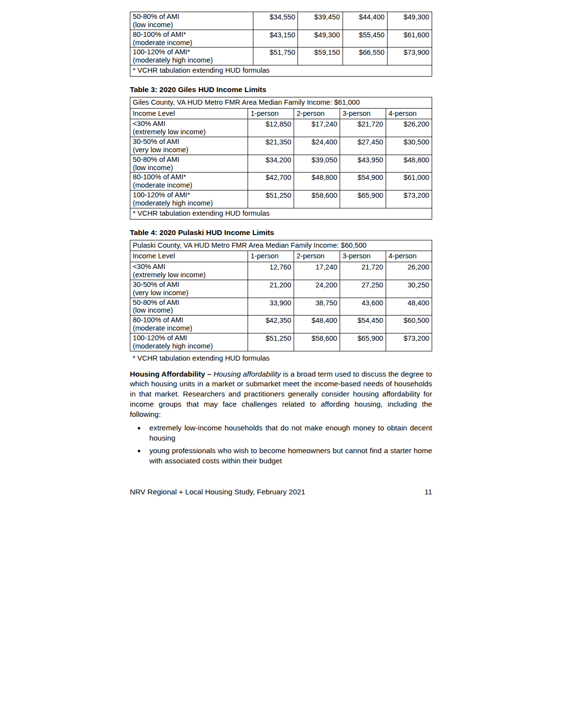| 50-80% of AMI (low income) | $34,550 | $39,450 | $44,400 | $49,300 |
| 80-100% of AMI* (moderate income) | $43,150 | $49,300 | $55,450 | $61,600 |
| 100-120% of AMI* (moderately high income) | $51,750 | $59,150 | $66,550 | $73,900 |
| * VCHR tabulation extending HUD formulas |
Table 3: 2020 Giles HUD Income Limits
| Giles County, VA HUD Metro FMR Area Median Family Income: $61,000 |
| Income Level | 1-person | 2-person | 3-person | 4-person |
| <30% AMI (extremely low income) | $12,850 | $17,240 | $21,720 | $26,200 |
| 30-50% of AMI (very low income) | $21,350 | $24,400 | $27,450 | $30,500 |
| 50-80% of AMI (low income) | $34,200 | $39,050 | $43,950 | $48,800 |
| 80-100% of AMI* (moderate income) | $42,700 | $48,800 | $54,900 | $61,000 |
| 100-120% of AMI* (moderately high income) | $51,250 | $58,600 | $65,900 | $73,200 |
| * VCHR tabulation extending HUD formulas |
Table 4: 2020 Pulaski HUD Income Limits
| Pulaski County, VA HUD Metro FMR Area Median Family Income: $60,500 |
| Income Level | 1-person | 2-person | 3-person | 4-person |
| <30% AMI (extremely low income) | 12,760 | 17,240 | 21,720 | 26,200 |
| 30-50% of AMI (very low income) | 21,200 | 24,200 | 27,250 | 30,250 |
| 50-80% of AMI (low income) | 33,900 | 38,750 | 43,600 | 48,400 |
| 80-100% of AMI (moderate income) | $42,350 | $48,400 | $54,450 | $60,500 |
| 100-120% of AMI (moderately high income) | $51,250 | $58,600 | $65,900 | $73,200 |
* VCHR tabulation extending HUD formulas
Housing Affordability – Housing affordability is a broad term used to discuss the degree to which housing units in a market or submarket meet the income-based needs of households in that market. Researchers and practitioners generally consider housing affordability for income groups that may face challenges related to affording housing, including the following:
extremely low-income households that do not make enough money to obtain decent housing
young professionals who wish to become homeowners but cannot find a starter home with associated costs within their budget
NRV Regional + Local Housing Study, February 2021 11